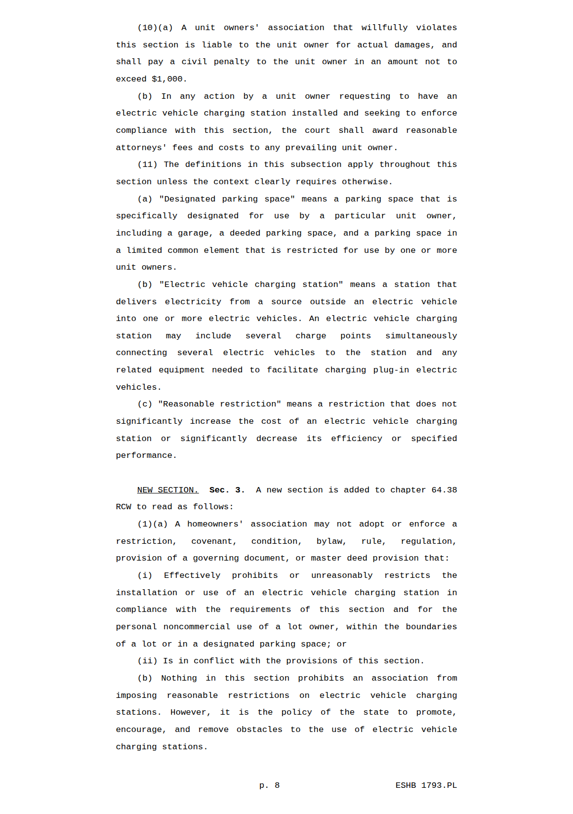(10)(a) A unit owners' association that willfully violates this section is liable to the unit owner for actual damages, and shall pay a civil penalty to the unit owner in an amount not to exceed $1,000.
(b) In any action by a unit owner requesting to have an electric vehicle charging station installed and seeking to enforce compliance with this section, the court shall award reasonable attorneys' fees and costs to any prevailing unit owner.
(11) The definitions in this subsection apply throughout this section unless the context clearly requires otherwise.
(a) "Designated parking space" means a parking space that is specifically designated for use by a particular unit owner, including a garage, a deeded parking space, and a parking space in a limited common element that is restricted for use by one or more unit owners.
(b) "Electric vehicle charging station" means a station that delivers electricity from a source outside an electric vehicle into one or more electric vehicles. An electric vehicle charging station may include several charge points simultaneously connecting several electric vehicles to the station and any related equipment needed to facilitate charging plug-in electric vehicles.
(c) "Reasonable restriction" means a restriction that does not significantly increase the cost of an electric vehicle charging station or significantly decrease its efficiency or specified performance.
NEW SECTION. Sec. 3. A new section is added to chapter 64.38 RCW to read as follows:
(1)(a) A homeowners' association may not adopt or enforce a restriction, covenant, condition, bylaw, rule, regulation, provision of a governing document, or master deed provision that:
(i) Effectively prohibits or unreasonably restricts the installation or use of an electric vehicle charging station in compliance with the requirements of this section and for the personal noncommercial use of a lot owner, within the boundaries of a lot or in a designated parking space; or
(ii) Is in conflict with the provisions of this section.
(b) Nothing in this section prohibits an association from imposing reasonable restrictions on electric vehicle charging stations. However, it is the policy of the state to promote, encourage, and remove obstacles to the use of electric vehicle charging stations.
p. 8 ESHB 1793.PL